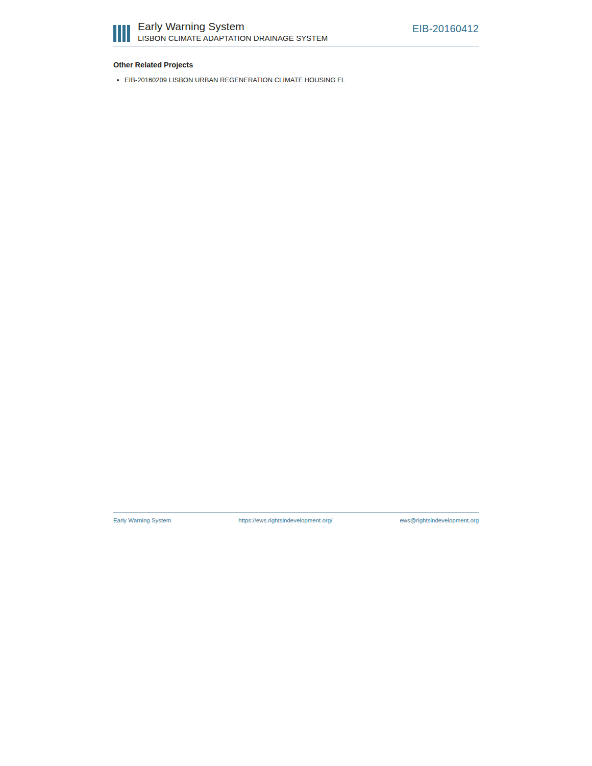Early Warning System
LISBON CLIMATE ADAPTATION DRAINAGE SYSTEM
EIB-20160412
Other Related Projects
EIB-20160209 LISBON URBAN REGENERATION CLIMATE HOUSING FL
Early Warning System
https://ews.rightsindevelopment.org/
ews@rightsindevelopment.org